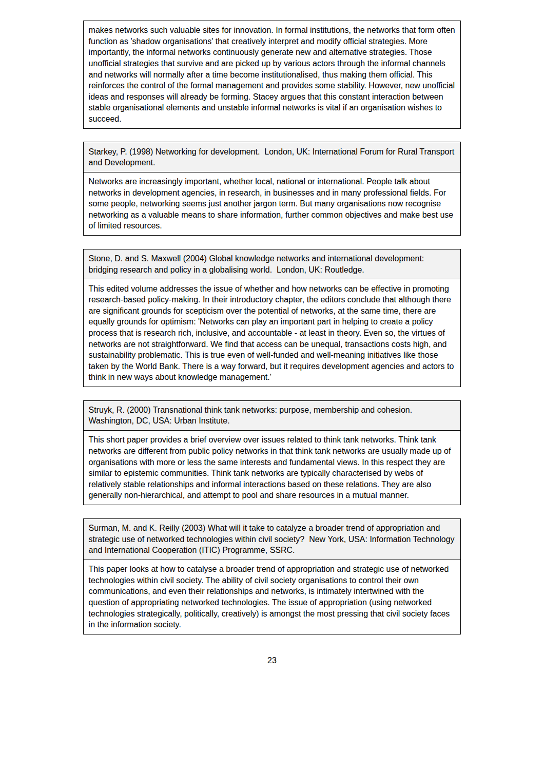makes networks such valuable sites for innovation. In formal institutions, the networks that form often function as 'shadow organisations' that creatively interpret and modify official strategies. More importantly, the informal networks continuously generate new and alternative strategies. Those unofficial strategies that survive and are picked up by various actors through the informal channels and networks will normally after a time become institutionalised, thus making them official. This reinforces the control of the formal management and provides some stability. However, new unofficial ideas and responses will already be forming. Stacey argues that this constant interaction between stable organisational elements and unstable informal networks is vital if an organisation wishes to succeed.
Starkey, P. (1998) Networking for development. London, UK: International Forum for Rural Transport and Development.
Networks are increasingly important, whether local, national or international. People talk about networks in development agencies, in research, in businesses and in many professional fields. For some people, networking seems just another jargon term. But many organisations now recognise networking as a valuable means to share information, further common objectives and make best use of limited resources.
Stone, D. and S. Maxwell (2004) Global knowledge networks and international development: bridging research and policy in a globalising world. London, UK: Routledge.
This edited volume addresses the issue of whether and how networks can be effective in promoting research-based policy-making. In their introductory chapter, the editors conclude that although there are significant grounds for scepticism over the potential of networks, at the same time, there are equally grounds for optimism: 'Networks can play an important part in helping to create a policy process that is research rich, inclusive, and accountable - at least in theory. Even so, the virtues of networks are not straightforward. We find that access can be unequal, transactions costs high, and sustainability problematic. This is true even of well-funded and well-meaning initiatives like those taken by the World Bank. There is a way forward, but it requires development agencies and actors to think in new ways about knowledge management.'
Struyk, R. (2000) Transnational think tank networks: purpose, membership and cohesion. Washington, DC, USA: Urban Institute.
This short paper provides a brief overview over issues related to think tank networks. Think tank networks are different from public policy networks in that think tank networks are usually made up of organisations with more or less the same interests and fundamental views. In this respect they are similar to epistemic communities. Think tank networks are typically characterised by webs of relatively stable relationships and informal interactions based on these relations. They are also generally non-hierarchical, and attempt to pool and share resources in a mutual manner.
Surman, M. and K. Reilly (2003) What will it take to catalyze a broader trend of appropriation and strategic use of networked technologies within civil society? New York, USA: Information Technology and International Cooperation (ITIC) Programme, SSRC.
This paper looks at how to catalyse a broader trend of appropriation and strategic use of networked technologies within civil society. The ability of civil society organisations to control their own communications, and even their relationships and networks, is intimately intertwined with the question of appropriating networked technologies. The issue of appropriation (using networked technologies strategically, politically, creatively) is amongst the most pressing that civil society faces in the information society.
23